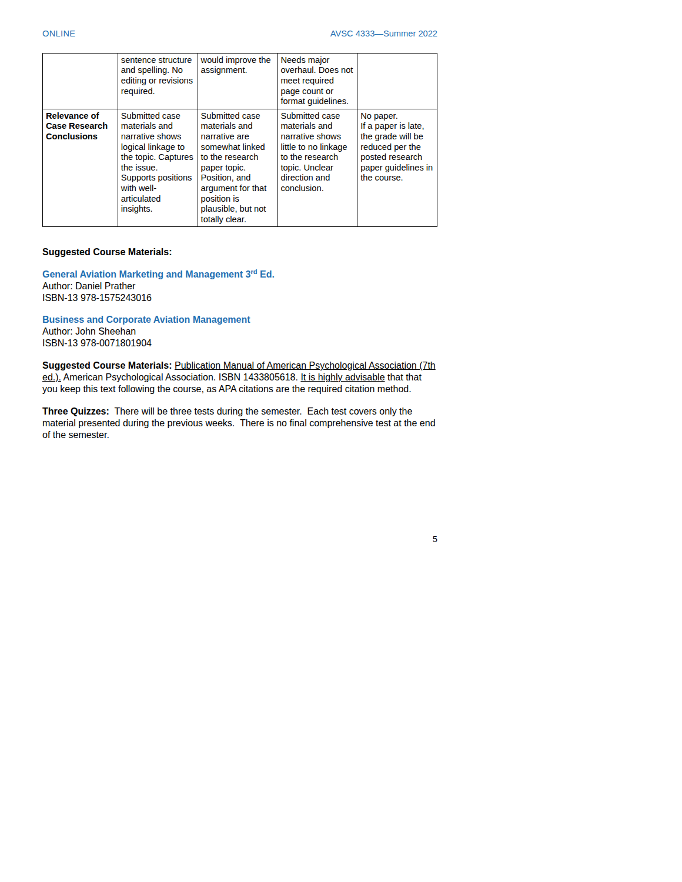ONLINE
AVSC 4333—Summer 2022
| | sentence structure and spelling. No editing or revisions required. | would improve the assignment. | Needs major overhaul. Does not meet required page count or format guidelines. | |
| Relevance of Case Research Conclusions | Submitted case materials and narrative shows logical linkage to the topic. Captures the issue. Supports positions with well-articulated insights. | Submitted case materials and narrative are somewhat linked to the research paper topic. Position, and argument for that position is plausible, but not totally clear. | Submitted case materials and narrative shows little to no linkage to the research topic. Unclear direction and conclusion. | No paper. If a paper is late, the grade will be reduced per the posted research paper guidelines in the course. |
Suggested Course Materials:
General Aviation Marketing and Management 3rd Ed.
Author: Daniel Prather
ISBN-13 978-1575243016
Business and Corporate Aviation Management
Author: John Sheehan
ISBN-13 978-0071801904
Suggested Course Materials: Publication Manual of American Psychological Association (7th ed.). American Psychological Association. ISBN 1433805618. It is highly advisable that that you keep this text following the course, as APA citations are the required citation method.
Three Quizzes: There will be three tests during the semester. Each test covers only the material presented during the previous weeks. There is no final comprehensive test at the end of the semester.
5